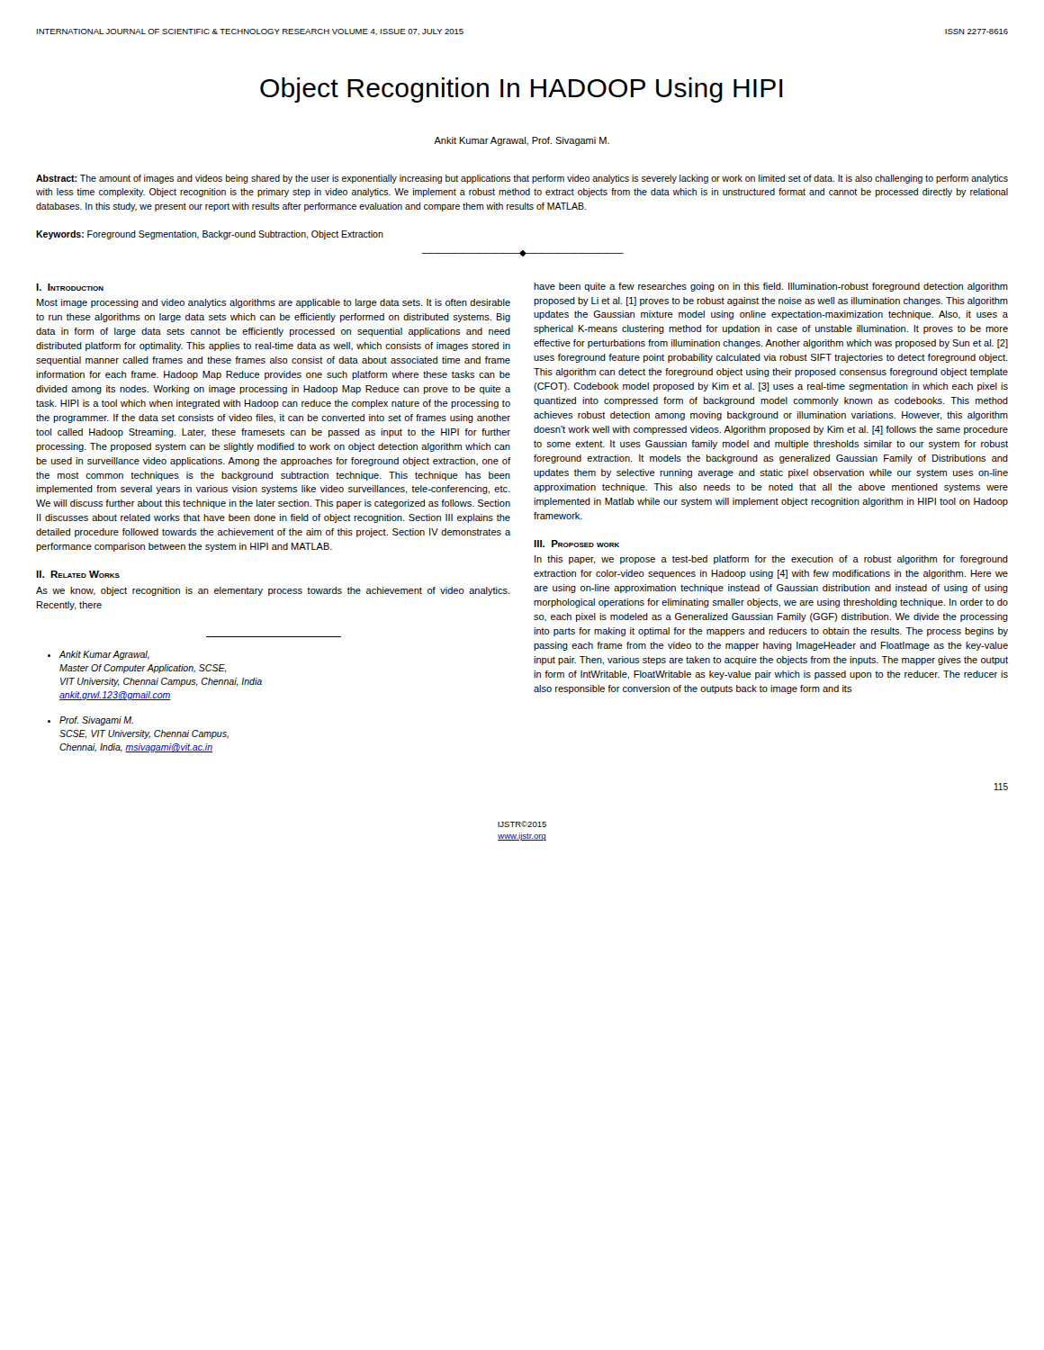INTERNATIONAL JOURNAL OF SCIENTIFIC & TECHNOLOGY RESEARCH VOLUME 4, ISSUE 07, JULY 2015 ISSN 2277-8616
Object Recognition In HADOOP Using HIPI
Ankit Kumar Agrawal, Prof. Sivagami M.
Abstract: The amount of images and videos being shared by the user is exponentially increasing but applications that perform video analytics is severely lacking or work on limited set of data. It is also challenging to perform analytics with less time complexity. Object recognition is the primary step in video analytics. We implement a robust method to extract objects from the data which is in unstructured format and cannot be processed directly by relational databases. In this study, we present our report with results after performance evaluation and compare them with results of MATLAB.
Keywords: Foreground Segmentation, Backgr-ound Subtraction, Object Extraction
————————————◆————————————
I. Introduction
Most image processing and video analytics algorithms are applicable to large data sets. It is often desirable to run these algorithms on large data sets which can be efficiently performed on distributed systems. Big data in form of large data sets cannot be efficiently processed on sequential applications and need distributed platform for optimality. This applies to real-time data as well, which consists of images stored in sequential manner called frames and these frames also consist of data about associated time and frame information for each frame. Hadoop Map Reduce provides one such platform where these tasks can be divided among its nodes. Working on image processing in Hadoop Map Reduce can prove to be quite a task. HIPI is a tool which when integrated with Hadoop can reduce the complex nature of the processing to the programmer. If the data set consists of video files, it can be converted into set of frames using another tool called Hadoop Streaming. Later, these framesets can be passed as input to the HIPI for further processing. The proposed system can be slightly modified to work on object detection algorithm which can be used in surveillance video applications. Among the approaches for foreground object extraction, one of the most common techniques is the background subtraction technique. This technique has been implemented from several years in various vision systems like video surveillances, tele-conferencing, etc. We will discuss further about this technique in the later section. This paper is categorized as follows. Section II discusses about related works that have been done in field of object recognition. Section III explains the detailed procedure followed towards the achievement of the aim of this project. Section IV demonstrates a performance comparison between the system in HIPI and MATLAB.
II. Related Works
As we know, object recognition is an elementary process towards the achievement of video analytics. Recently, there
Ankit Kumar Agrawal,
Master Of Computer Application, SCSE,
VIT University, Chennai Campus, Chennai, India
ankit.grwl.123@gmail.com
Prof. Sivagami M.
SCSE, VIT University, Chennai Campus,
Chennai, India, msivagami@vit.ac.in
have been quite a few researches going on in this field. Illumination-robust foreground detection algorithm proposed by Li et al. [1] proves to be robust against the noise as well as illumination changes. This algorithm updates the Gaussian mixture model using online expectation-maximization technique. Also, it uses a spherical K-means clustering method for updation in case of unstable illumination. It proves to be more effective for perturbations from illumination changes. Another algorithm which was proposed by Sun et al. [2] uses foreground feature point probability calculated via robust SIFT trajectories to detect foreground object. This algorithm can detect the foreground object using their proposed consensus foreground object template (CFOT). Codebook model proposed by Kim et al. [3] uses a real-time segmentation in which each pixel is quantized into compressed form of background model commonly known as codebooks. This method achieves robust detection among moving background or illumination variations. However, this algorithm doesn't work well with compressed videos. Algorithm proposed by Kim et al. [4] follows the same procedure to some extent. It uses Gaussian family model and multiple thresholds similar to our system for robust foreground extraction. It models the background as generalized Gaussian Family of Distributions and updates them by selective running average and static pixel observation while our system uses on-line approximation technique. This also needs to be noted that all the above mentioned systems were implemented in Matlab while our system will implement object recognition algorithm in HIPI tool on Hadoop framework.
III. Proposed work
In this paper, we propose a test-bed platform for the execution of a robust algorithm for foreground extraction for color-video sequences in Hadoop using [4] with few modifications in the algorithm. Here we are using on-line approximation technique instead of Gaussian distribution and instead of using of using morphological operations for eliminating smaller objects, we are using thresholding technique. In order to do so, each pixel is modeled as a Generalized Gaussian Family (GGF) distribution. We divide the processing into parts for making it optimal for the mappers and reducers to obtain the results. The process begins by passing each frame from the video to the mapper having ImageHeader and FloatImage as the key-value input pair. Then, various steps are taken to acquire the objects from the inputs. The mapper gives the output in form of IntWritable, FloatWritable as key-value pair which is passed upon to the reducer. The reducer is also responsible for conversion of the outputs back to image form and its
115
IJSTR©2015
www.ijstr.org